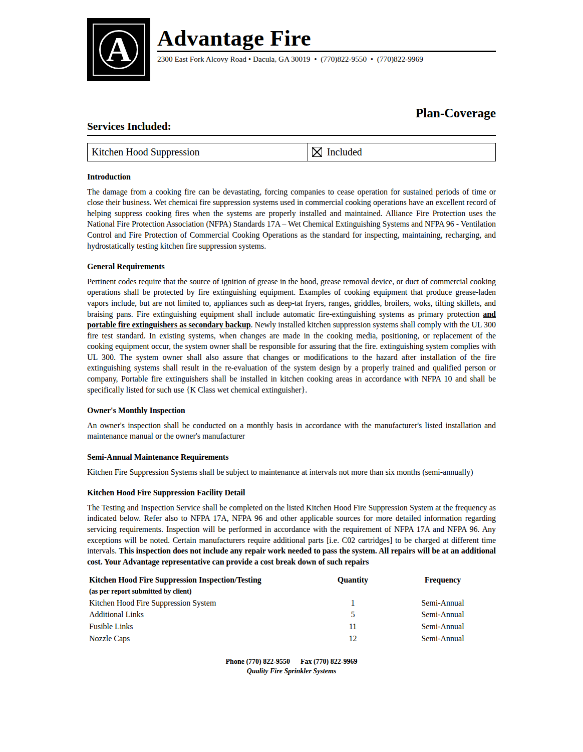A
Advantage Fire
2300 East Fork Alcovy Road • Dacula, GA 30019 • (770)822-9550 • (770)822-9969
Plan-Coverage
Services Included:
Kitchen Hood Suppression
Included
Introduction
The damage from a cooking fire can be devastating, forcing companies to cease operation for sustained periods of time or close their business. Wet chemicai fire suppression systems used in commercial cooking operations have an excellent record of helping suppress cooking fires when the systems are properly installed and maintained. Alliance Fire Protection uses the National Fire Protection Association (NFPA) Standards 17A – Wet Chemical Extinguishing Systems and NFPA 96 - Ventilation Control and Fire Protection of Commercial Cooking Operations as the standard for inspecting, maintaining, recharging, and hydrostatically testing kitchen fire suppression systems.
General Requirements
Pertinent codes require that the source of ignition of grease in the hood, grease removal device, or duct of commercial cooking operations shall be protected by fire extinguishing equipment. Examples of cooking equipment that produce grease-laden vapors include, but are not limited to, appliances such as deep-tat fryers, ranges, griddles, broilers, woks, tilting skillets, and braising pans. Fire extinguishing equipment shall include automatic fire-extinguishing systems as primary protection and portable fire extinguishers as secondary backup. Newly installed kitchen suppression systems shall comply with the UL 300 fire test standard. In existing systems, when changes are made in the cooking media, positioning, or replacement of the cooking equipment occur, the system owner shall be responsible for assuring that the fire. extinguishing system complies with UL 300. The system owner shall also assure that changes or modifications to the hazard after installation of the fire extinguishing systems shall result in the re-evaluation of the system design by a properly trained and qualified person or company, Portable fire extinguishers shall be installed in kitchen cooking areas in accordance with NFPA 10 and shall be specifically listed for such use {K Class wet chemical extinguisher}.
Owner's Monthly Inspection
An owner's inspection shall be conducted on a monthly basis in accordance with the manufacturer's listed installation and maintenance manual or the owner's manufacturer
Semi-Annual Maintenance Requirements
Kitchen Fire Suppression Systems shall be subject to maintenance at intervals not more than six months (semi-annually)
Kitchen Hood Fire Suppression Facility Detail
The Testing and Inspection Service shall be completed on the listed Kitchen Hood Fire Suppression System at the frequency as indicated below. Refer also to NFPA 17A, NFPA 96 and other applicable sources for more detailed information regarding servicing requirements. Inspection will be performed in accordance with the requirement of NFPA 17A and NFPA 96. Any exceptions will be noted. Certain manufacturers require additional parts [i.e. C02 cartridges] to be charged at different time intervals. This inspection does not include any repair work needed to pass the system. All repairs will be at an additional cost. Your Advantage representative can provide a cost break down of such repairs
| Kitchen Hood Fire Suppression Inspection/Testing (as per report submitted by client) | Quantity | Frequency |
| --- | --- | --- |
| Kitchen Hood Fire Suppression System | 1 | Semi-Annual |
| Additional Links | 5 | Semi-Annual |
| Fusible Links | 11 | Semi-Annual |
| Nozzle Caps | 12 | Semi-Annual |
Phone (770) 822-9550 Fax (770) 822-9969
Quality Fire Sprinkler Systems